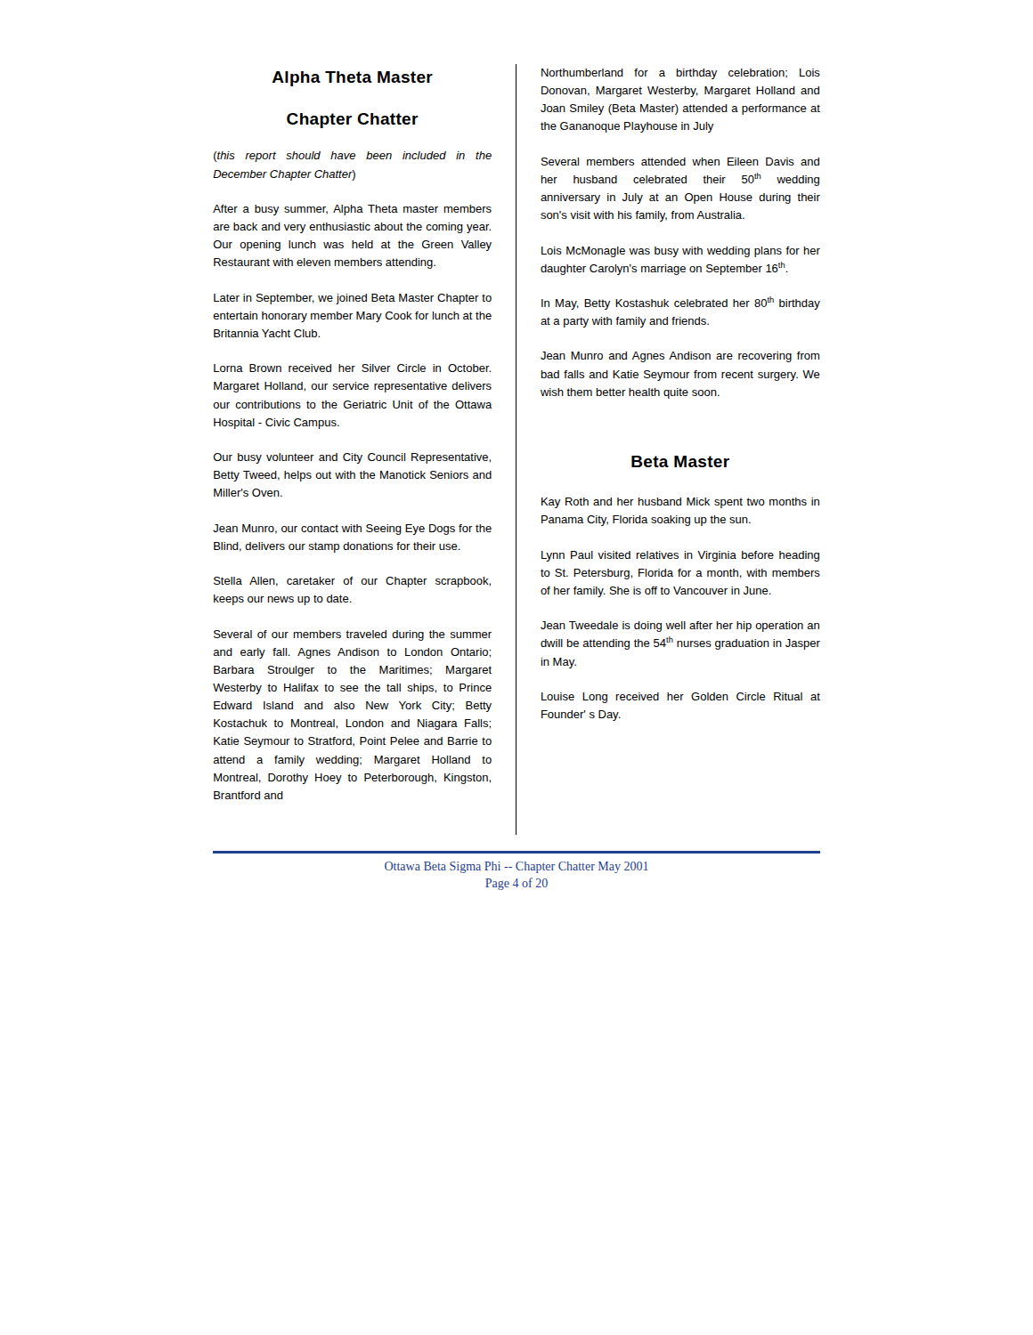Alpha Theta Master
Chapter Chatter
(this report should have been included in the December Chapter Chatter)
After a busy summer, Alpha Theta master members are back and very enthusiastic about the coming year. Our opening lunch was held at the Green Valley Restaurant with eleven members attending.
Later in September, we joined Beta Master Chapter to entertain honorary member Mary Cook for lunch at the Britannia Yacht Club.
Lorna Brown received her Silver Circle in October. Margaret Holland, our service representative delivers our contributions to the Geriatric Unit of the Ottawa Hospital - Civic Campus.
Our busy volunteer and City Council Representative, Betty Tweed, helps out with the Manotick Seniors and Miller's Oven.
Jean Munro, our contact with Seeing Eye Dogs for the Blind, delivers our stamp donations for their use.
Stella Allen, caretaker of our Chapter scrapbook, keeps our news up to date.
Several of our members traveled during the summer and early fall. Agnes Andison to London Ontario; Barbara Stroulger to the Maritimes; Margaret Westerby to Halifax to see the tall ships, to Prince Edward Island and also New York City; Betty Kostachuk to Montreal, London and Niagara Falls; Katie Seymour to Stratford, Point Pelee and Barrie to attend a family wedding; Margaret Holland to Montreal, Dorothy Hoey to Peterborough, Kingston, Brantford and
Northumberland for a birthday celebration; Lois Donovan, Margaret Westerby, Margaret Holland and Joan Smiley (Beta Master) attended a performance at the Gananoque Playhouse in July
Several members attended when Eileen Davis and her husband celebrated their 50th wedding anniversary in July at an Open House during their son's visit with his family, from Australia.
Lois McMonagle was busy with wedding plans for her daughter Carolyn's marriage on September 16th.
In May, Betty Kostashuk celebrated her 80th birthday at a party with family and friends.
Jean Munro and Agnes Andison are recovering from bad falls and Katie Seymour from recent surgery. We wish them better health quite soon.
Beta Master
Kay Roth and her husband Mick spent two months in Panama City, Florida soaking up the sun.
Lynn Paul visited relatives in Virginia before heading to St. Petersburg, Florida for a month, with members of her family. She is off to Vancouver in June.
Jean Tweedale is doing well after her hip operation an dwill be attending the 54th nurses graduation in Jasper in May.
Louise Long received her Golden Circle Ritual at Founder' s Day.
Ottawa Beta Sigma Phi -- Chapter Chatter May 2001 Page 4 of 20